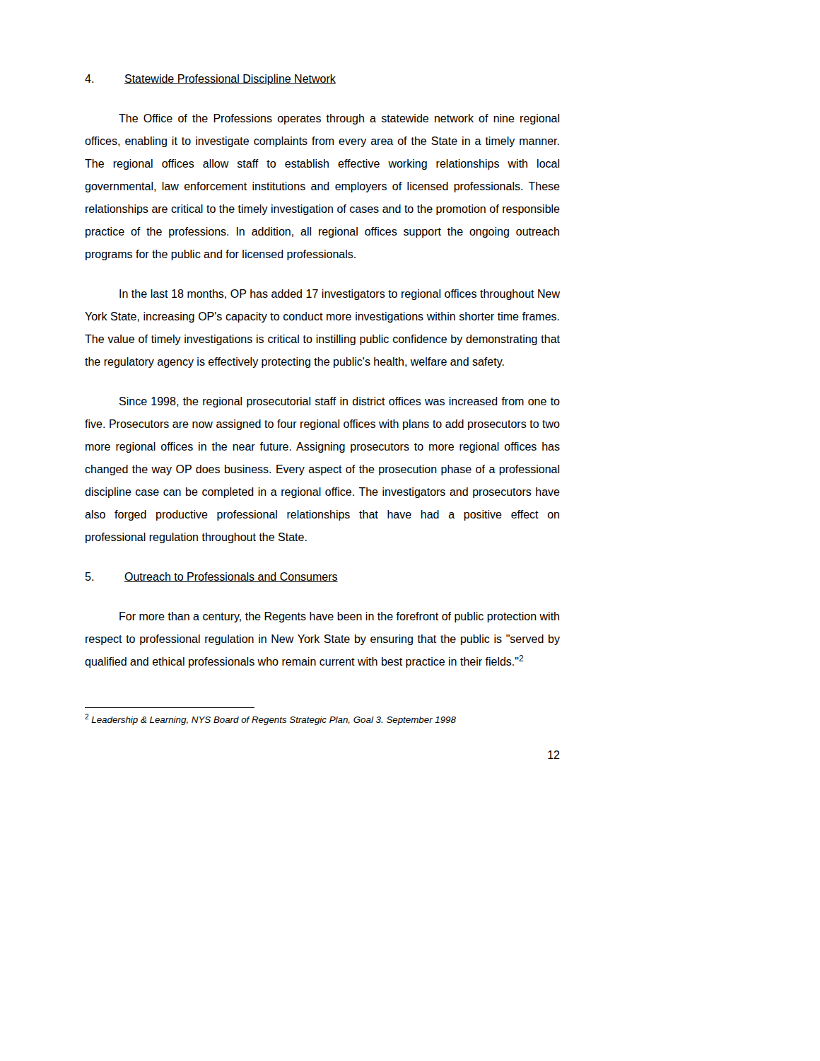4. Statewide Professional Discipline Network
The Office of the Professions operates through a statewide network of nine regional offices, enabling it to investigate complaints from every area of the State in a timely manner. The regional offices allow staff to establish effective working relationships with local governmental, law enforcement institutions and employers of licensed professionals. These relationships are critical to the timely investigation of cases and to the promotion of responsible practice of the professions. In addition, all regional offices support the ongoing outreach programs for the public and for licensed professionals.
In the last 18 months, OP has added 17 investigators to regional offices throughout New York State, increasing OP's capacity to conduct more investigations within shorter time frames. The value of timely investigations is critical to instilling public confidence by demonstrating that the regulatory agency is effectively protecting the public's health, welfare and safety.
Since 1998, the regional prosecutorial staff in district offices was increased from one to five. Prosecutors are now assigned to four regional offices with plans to add prosecutors to two more regional offices in the near future. Assigning prosecutors to more regional offices has changed the way OP does business. Every aspect of the prosecution phase of a professional discipline case can be completed in a regional office. The investigators and prosecutors have also forged productive professional relationships that have had a positive effect on professional regulation throughout the State.
5. Outreach to Professionals and Consumers
For more than a century, the Regents have been in the forefront of public protection with respect to professional regulation in New York State by ensuring that the public is "served by qualified and ethical professionals who remain current with best practice in their fields."2
2 Leadership & Learning, NYS Board of Regents Strategic Plan, Goal 3. September 1998
12